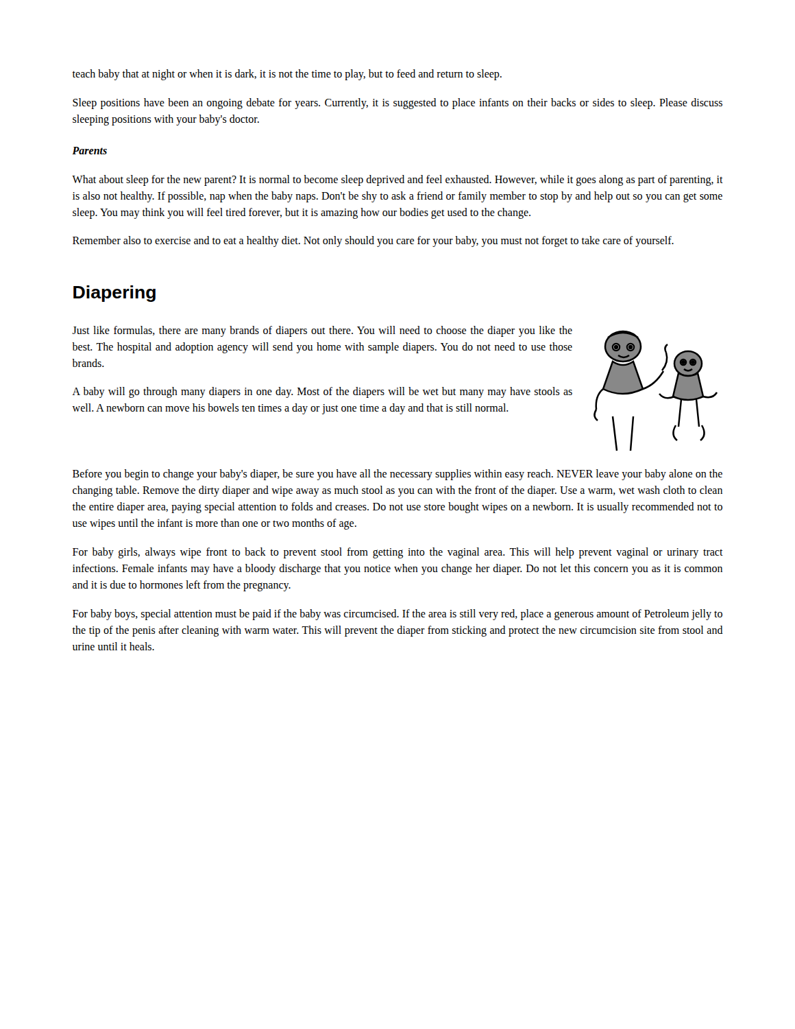teach baby that at night or when it is dark, it is not the time to play, but to feed and return to sleep.
Sleep positions have been an ongoing debate for years. Currently, it is suggested to place infants on their backs or sides to sleep. Please discuss sleeping positions with your baby's doctor.
Parents
What about sleep for the new parent? It is normal to become sleep deprived and feel exhausted. However, while it goes along as part of parenting, it is also not healthy. If possible, nap when the baby naps. Don't be shy to ask a friend or family member to stop by and help out so you can get some sleep. You may think you will feel tired forever, but it is amazing how our bodies get used to the change.
Remember also to exercise and to eat a healthy diet. Not only should you care for your baby, you must not forget to take care of yourself.
Diapering
Just like formulas, there are many brands of diapers out there. You will need to choose the diaper you like the best. The hospital and adoption agency will send you home with sample diapers. You do not need to use those brands.
A baby will go through many diapers in one day. Most of the diapers will be wet but many may have stools as well. A newborn can move his bowels ten times a day or just one time a day and that is still normal.
Before you begin to change your baby's diaper, be sure you have all the necessary supplies within easy reach. NEVER leave your baby alone on the changing table. Remove the dirty diaper and wipe away as much stool as you can with the front of the diaper. Use a warm, wet wash cloth to clean the entire diaper area, paying special attention to folds and creases. Do not use store bought wipes on a newborn. It is usually recommended not to use wipes until the infant is more than one or two months of age.
For baby girls, always wipe front to back to prevent stool from getting into the vaginal area. This will help prevent vaginal or urinary tract infections. Female infants may have a bloody discharge that you notice when you change her diaper. Do not let this concern you as it is common and it is due to hormones left from the pregnancy.
For baby boys, special attention must be paid if the baby was circumcised. If the area is still very red, place a generous amount of Petroleum jelly to the tip of the penis after cleaning with warm water. This will prevent the diaper from sticking and protect the new circumcision site from stool and urine until it heals.